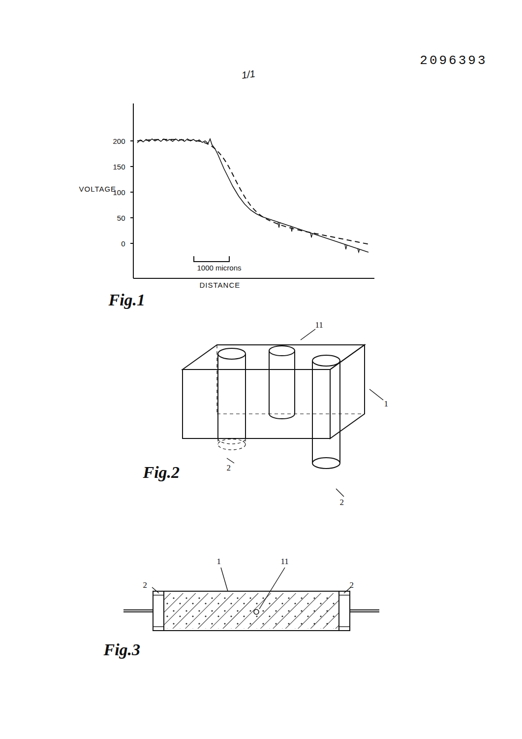2096393
1/1
VOLTAGE
200
150
100
50
0
1000 microns
DISTANCE
Fig.1
Fig.2
11
1
2
2
Fig.3
1
11
2
2